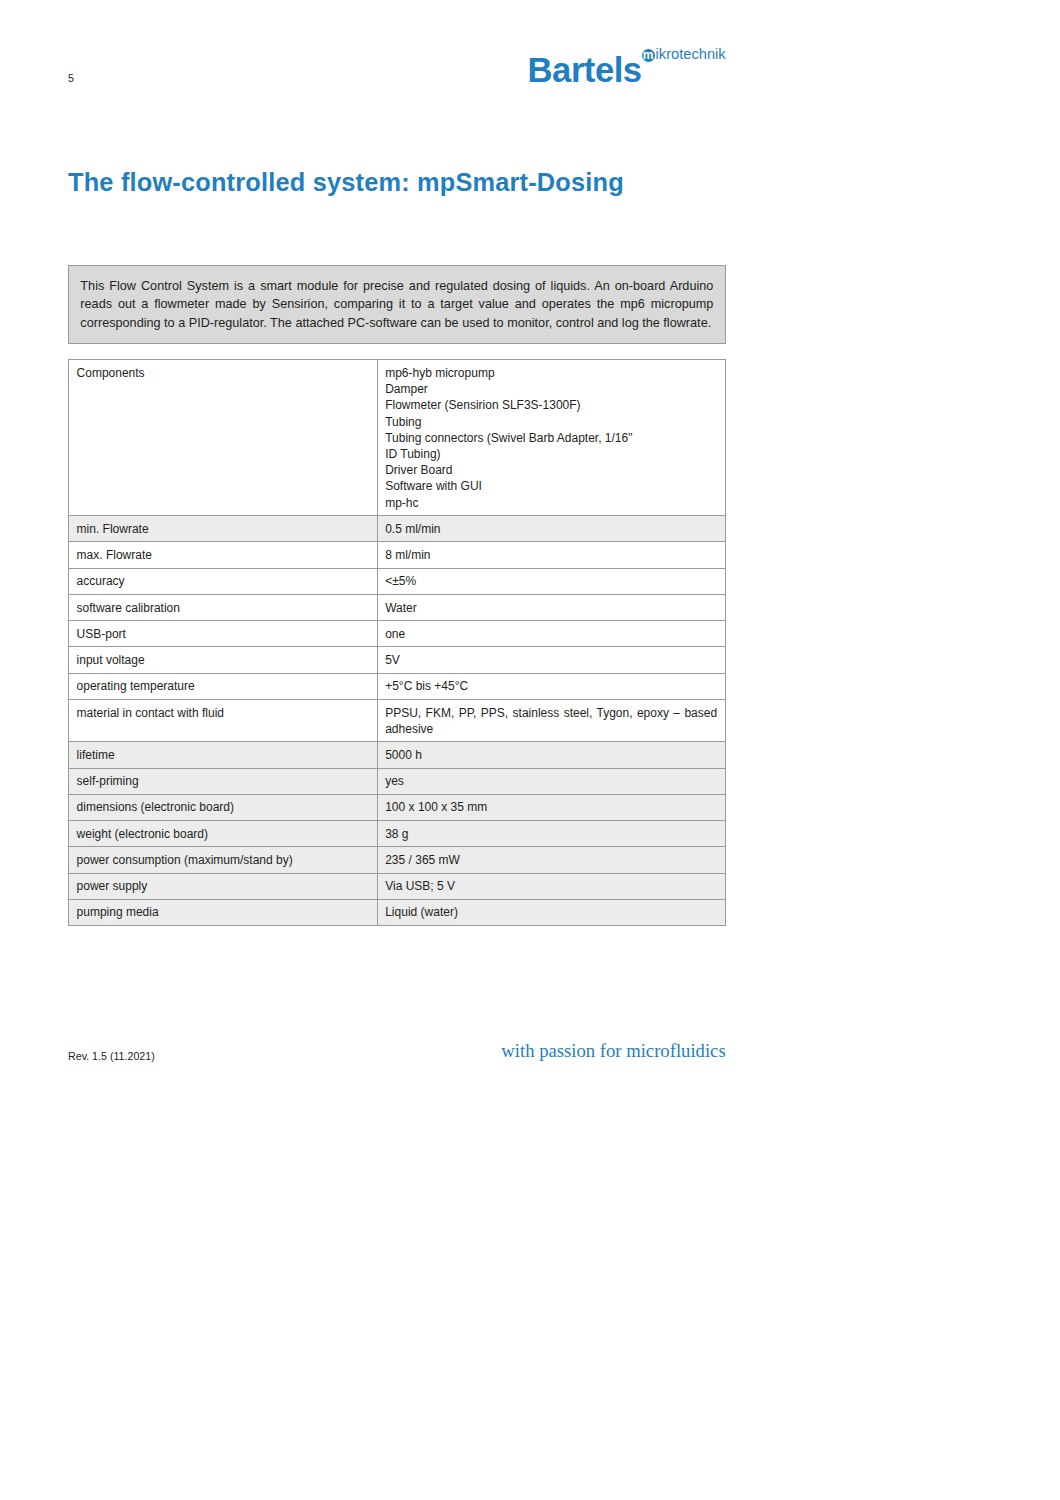Bartels mikrotechnik
5
The flow-controlled system: mpSmart-Dosing
This Flow Control System is a smart module for precise and regulated dosing of liquids. An on-board Arduino reads out a flowmeter made by Sensirion, comparing it to a target value and operates the mp6 micropump corresponding to a PID-regulator. The attached PC-software can be used to monitor, control and log the flowrate.
| Components | mp6-hyb micropump Damper Flowmeter (Sensirion SLF3S-1300F) Tubing Tubing connectors (Swivel Barb Adapter, 1/16" ID Tubing) Driver Board Software with GUI mp-hc |
| min. Flowrate | 0.5 ml/min |
| max. Flowrate | 8 ml/min |
| accuracy | <±5% |
| software calibration | Water |
| USB-port | one |
| input voltage | 5V |
| operating temperature | +5°C bis +45°C |
| material in contact with fluid | PPSU, FKM, PP, PPS, stainless steel, Tygon, epoxy – based adhesive |
| lifetime | 5000 h |
| self-priming | yes |
| dimensions (electronic board) | 100 x 100 x 35 mm |
| weight (electronic board) | 38 g |
| power consumption (maximum/stand by) | 235 / 365 mW |
| power supply | Via USB; 5 V |
| pumping media | Liquid (water) |
Rev. 1.5 (11.2021)
with passion for microfluidics